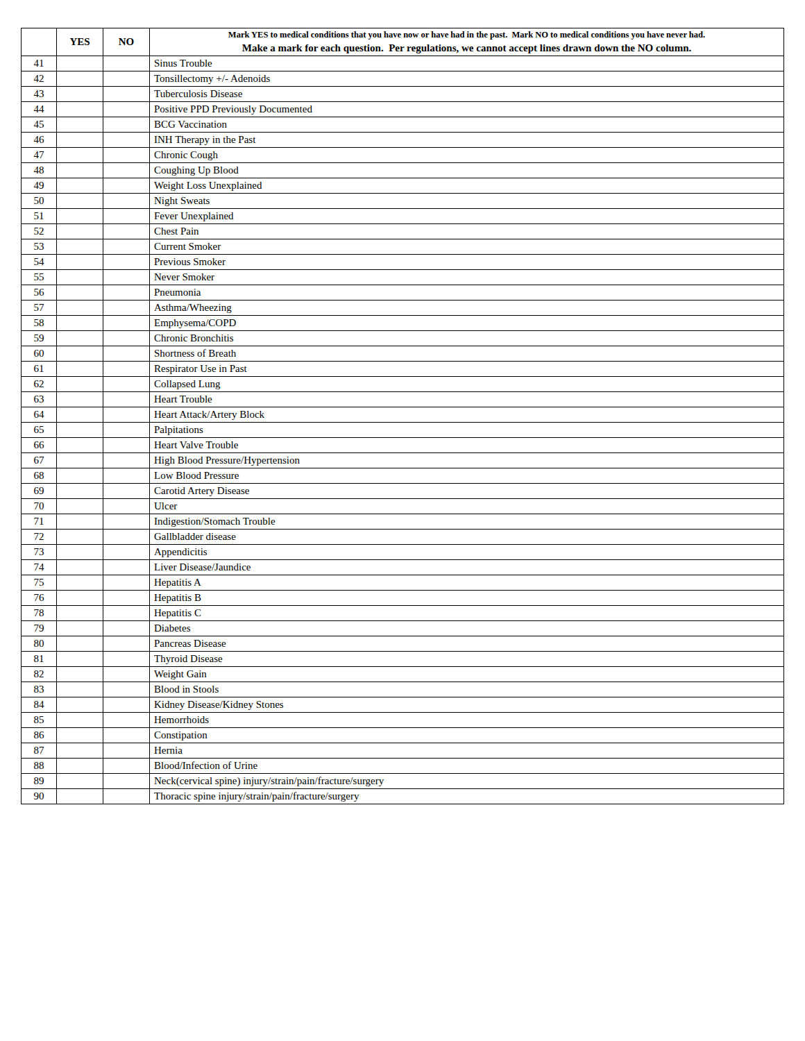| | YES | NO | Mark YES to medical conditions that you have now or have had in the past. Mark NO to medical conditions you have never had. Make a mark for each question. Per regulations, we cannot accept lines drawn down the NO column. |
| --- | --- | --- | --- |
| 41 | | | Sinus Trouble |
| 42 | | | Tonsillectomy +/- Adenoids |
| 43 | | | Tuberculosis Disease |
| 44 | | | Positive PPD Previously Documented |
| 45 | | | BCG Vaccination |
| 46 | | | INH Therapy in the Past |
| 47 | | | Chronic Cough |
| 48 | | | Coughing Up Blood |
| 49 | | | Weight Loss Unexplained |
| 50 | | | Night Sweats |
| 51 | | | Fever Unexplained |
| 52 | | | Chest Pain |
| 53 | | | Current Smoker |
| 54 | | | Previous Smoker |
| 55 | | | Never Smoker |
| 56 | | | Pneumonia |
| 57 | | | Asthma/Wheezing |
| 58 | | | Emphysema/COPD |
| 59 | | | Chronic Bronchitis |
| 60 | | | Shortness of Breath |
| 61 | | | Respirator Use in Past |
| 62 | | | Collapsed Lung |
| 63 | | | Heart Trouble |
| 64 | | | Heart Attack/Artery Block |
| 65 | | | Palpitations |
| 66 | | | Heart Valve Trouble |
| 67 | | | High Blood Pressure/Hypertension |
| 68 | | | Low Blood Pressure |
| 69 | | | Carotid Artery Disease |
| 70 | | | Ulcer |
| 71 | | | Indigestion/Stomach Trouble |
| 72 | | | Gallbladder disease |
| 73 | | | Appendicitis |
| 74 | | | Liver Disease/Jaundice |
| 75 | | | Hepatitis A |
| 76 | | | Hepatitis B |
| 78 | | | Hepatitis C |
| 79 | | | Diabetes |
| 80 | | | Pancreas Disease |
| 81 | | | Thyroid Disease |
| 82 | | | Weight Gain |
| 83 | | | Blood in Stools |
| 84 | | | Kidney Disease/Kidney Stones |
| 85 | | | Hemorrhoids |
| 86 | | | Constipation |
| 87 | | | Hernia |
| 88 | | | Blood/Infection of Urine |
| 89 | | | Neck(cervical spine) injury/strain/pain/fracture/surgery |
| 90 | | | Thoracic spine injury/strain/pain/fracture/surgery |